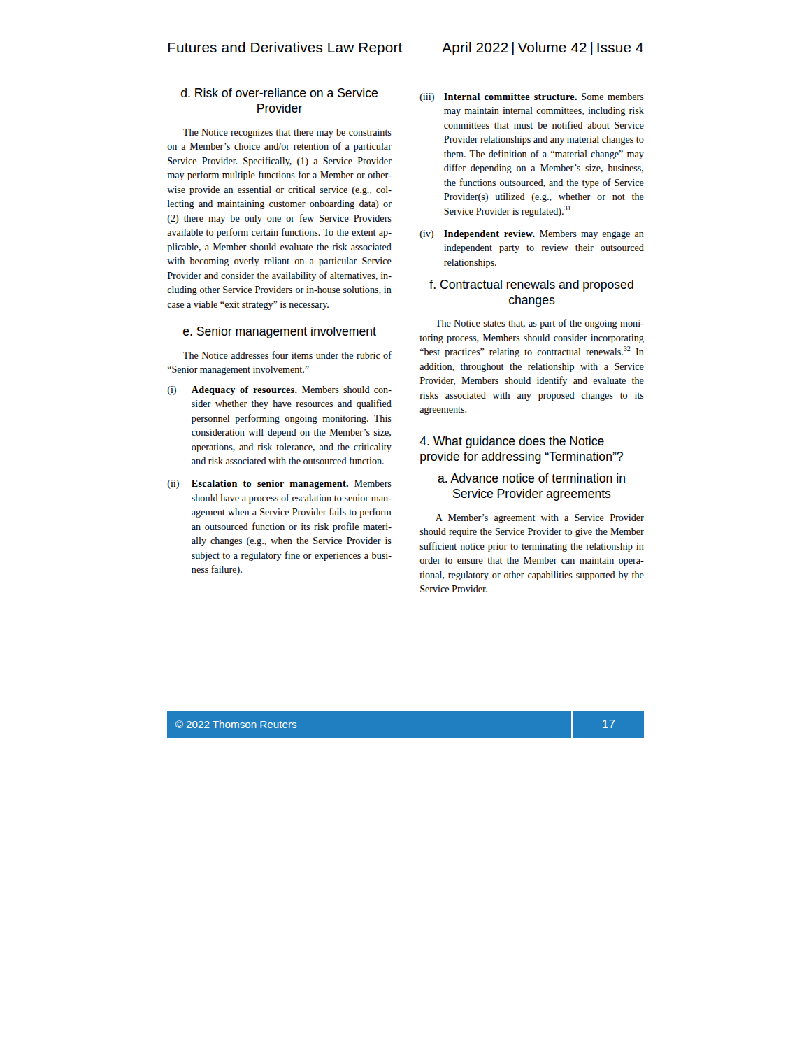Futures and Derivatives Law Report
April 2022|Volume 42|Issue 4
d. Risk of over-reliance on a Service Provider
The Notice recognizes that there may be constraints on a Member’s choice and/or retention of a particular Service Provider. Specifically, (1) a Service Provider may perform multiple functions for a Member or otherwise provide an essential or critical service (e.g., collecting and maintaining customer onboarding data) or (2) there may be only one or few Service Providers available to perform certain functions. To the extent applicable, a Member should evaluate the risk associated with becoming overly reliant on a particular Service Provider and consider the availability of alternatives, including other Service Providers or in-house solutions, in case a viable “exit strategy” is necessary.
e. Senior management involvement
The Notice addresses four items under the rubric of “Senior management involvement.”
(i) Adequacy of resources. Members should consider whether they have resources and qualified personnel performing ongoing monitoring. This consideration will depend on the Member’s size, operations, and risk tolerance, and the criticality and risk associated with the outsourced function.
(ii) Escalation to senior management. Members should have a process of escalation to senior management when a Service Provider fails to perform an outsourced function or its risk profile materially changes (e.g., when the Service Provider is subject to a regulatory fine or experiences a business failure).
(iii) Internal committee structure. Some members may maintain internal committees, including risk committees that must be notified about Service Provider relationships and any material changes to them. The definition of a “material change” may differ depending on a Member’s size, business, the functions outsourced, and the type of Service Provider(s) utilized (e.g., whether or not the Service Provider is regulated).31
(iv) Independent review. Members may engage an independent party to review their outsourced relationships.
f. Contractual renewals and proposed changes
The Notice states that, as part of the ongoing monitoring process, Members should consider incorporating “best practices” relating to contractual renewals.32 In addition, throughout the relationship with a Service Provider, Members should identify and evaluate the risks associated with any proposed changes to its agreements.
4. What guidance does the Notice provide for addressing “Termination”?
a. Advance notice of termination in Service Provider agreements
A Member’s agreement with a Service Provider should require the Service Provider to give the Member sufficient notice prior to terminating the relationship in order to ensure that the Member can maintain operational, regulatory or other capabilities supported by the Service Provider.
© 2022 Thomson Reuters
17